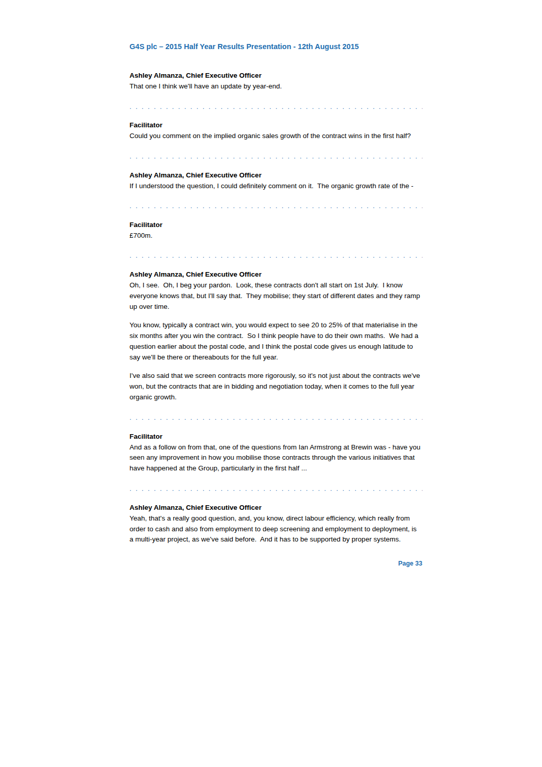G4S plc – 2015 Half Year Results Presentation - 12th August 2015
Ashley Almanza, Chief Executive Officer
That one I think we'll have an update by year-end.
. . . . . . . . . . . . . . . . . . . . . . . . . . . . . . . . . . . . . . . . . . . . . . . . . . . . . . . . . . . . . . . . . . . . .
Facilitator
Could you comment on the implied organic sales growth of the contract wins in the first half?
. . . . . . . . . . . . . . . . . . . . . . . . . . . . . . . . . . . . . . . . . . . . . . . . . . . . . . . . . . . . . . . . . . . . .
Ashley Almanza, Chief Executive Officer
If I understood the question, I could definitely comment on it. The organic growth rate of the -
. . . . . . . . . . . . . . . . . . . . . . . . . . . . . . . . . . . . . . . . . . . . . . . . . . . . . . . . . . . . . . . . . . . . .
Facilitator
£700m.
. . . . . . . . . . . . . . . . . . . . . . . . . . . . . . . . . . . . . . . . . . . . . . . . . . . . . . . . . . . . . . . . . . . . .
Ashley Almanza, Chief Executive Officer
Oh, I see. Oh, I beg your pardon. Look, these contracts don't all start on 1st July. I know everyone knows that, but I'll say that. They mobilise; they start of different dates and they ramp up over time.
You know, typically a contract win, you would expect to see 20 to 25% of that materialise in the six months after you win the contract. So I think people have to do their own maths. We had a question earlier about the postal code, and I think the postal code gives us enough latitude to say we'll be there or thereabouts for the full year.
I've also said that we screen contracts more rigorously, so it's not just about the contracts we've won, but the contracts that are in bidding and negotiation today, when it comes to the full year organic growth.
. . . . . . . . . . . . . . . . . . . . . . . . . . . . . . . . . . . . . . . . . . . . . . . . . . . . . . . . . . . . . . . . . . . . .
Facilitator
And as a follow on from that, one of the questions from Ian Armstrong at Brewin was - have you seen any improvement in how you mobilise those contracts through the various initiatives that have happened at the Group, particularly in the first half ...
. . . . . . . . . . . . . . . . . . . . . . . . . . . . . . . . . . . . . . . . . . . . . . . . . . . . . . . . . . . . . . . . . . . . .
Ashley Almanza, Chief Executive Officer
Yeah, that's a really good question, and, you know, direct labour efficiency, which really from order to cash and also from employment to deep screening and employment to deployment, is a multi-year project, as we've said before. And it has to be supported by proper systems.
Page 33